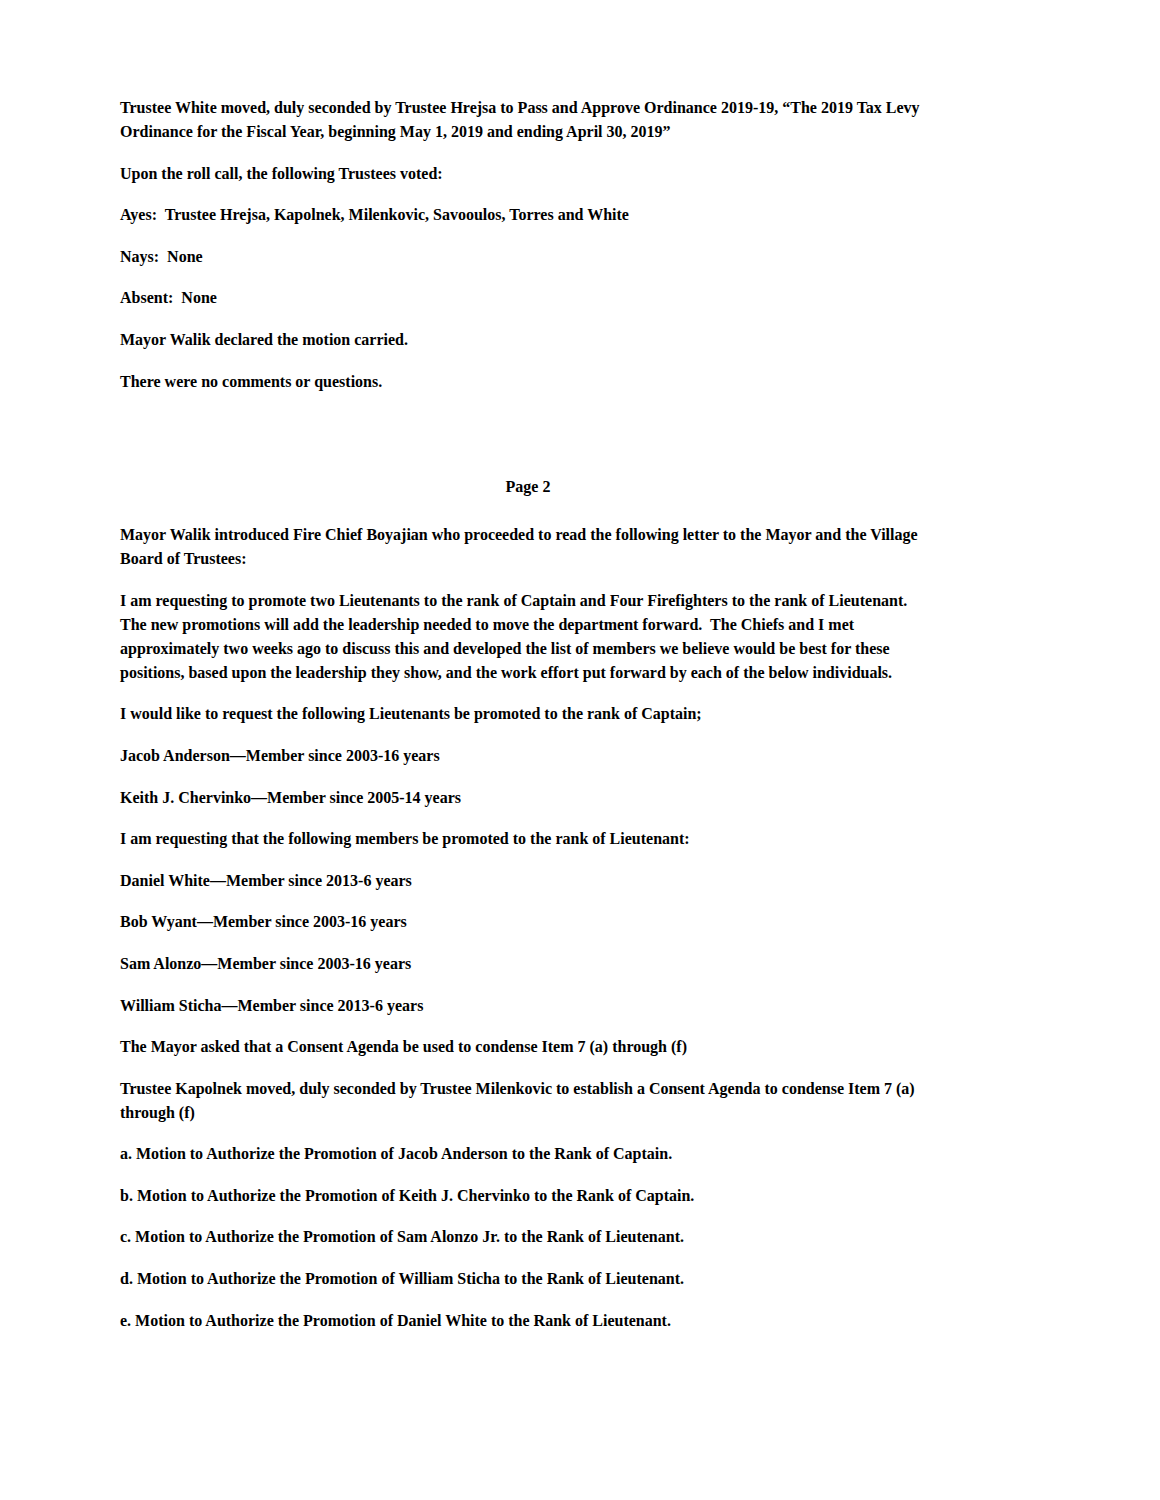Trustee White moved, duly seconded by Trustee Hrejsa to Pass and Approve Ordinance 2019-19, “The 2019 Tax Levy Ordinance for the Fiscal Year, beginning May 1, 2019 and ending April 30, 2019”
Upon the roll call, the following Trustees voted:
Ayes: Trustee Hrejsa, Kapolnek, Milenkovic, Savooulos, Torres and White
Nays: None
Absent: None
Mayor Walik declared the motion carried.
There were no comments or questions.
Page 2
Mayor Walik introduced Fire Chief Boyajian who proceeded to read the following letter to the Mayor and the Village Board of Trustees:
I am requesting to promote two Lieutenants to the rank of Captain and Four Firefighters to the rank of Lieutenant. The new promotions will add the leadership needed to move the department forward. The Chiefs and I met approximately two weeks ago to discuss this and developed the list of members we believe would be best for these positions, based upon the leadership they show, and the work effort put forward by each of the below individuals.
I would like to request the following Lieutenants be promoted to the rank of Captain;
Jacob Anderson—Member since 2003-16 years
Keith J. Chervinko—Member since 2005-14 years
I am requesting that the following members be promoted to the rank of Lieutenant:
Daniel White—Member since 2013-6 years
Bob Wyant—Member since 2003-16 years
Sam Alonzo—Member since 2003-16 years
William Sticha—Member since 2013-6 years
The Mayor asked that a Consent Agenda be used to condense Item 7 (a) through (f)
Trustee Kapolnek moved, duly seconded by Trustee Milenkovic to establish a Consent Agenda to condense Item 7 (a) through (f)
a. Motion to Authorize the Promotion of Jacob Anderson to the Rank of Captain.
b. Motion to Authorize the Promotion of Keith J. Chervinko to the Rank of Captain.
c. Motion to Authorize the Promotion of Sam Alonzo Jr. to the Rank of Lieutenant.
d. Motion to Authorize the Promotion of William Sticha to the Rank of Lieutenant.
e. Motion to Authorize the Promotion of Daniel White to the Rank of Lieutenant.